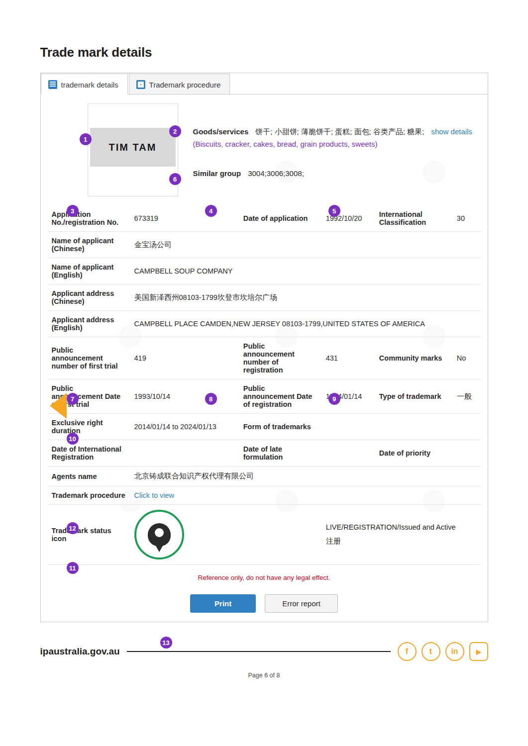Trade mark details
trademark details
Trademark procedure
1
2
6
3
4
5
7
8
9
10
12
11
13
TIM TAM
Goods/services 饼干; 小甜饼; 薄脆饼干; 蛋糕; 面包; 谷类产品; 糖果; show details
(Biscuits, cracker, cakes, bread, grain products, sweets)
Similar group 3004;3006;3008;
| Application No./registration No. | 673319 | Date of application | 1992/10/20 | International Classification | 30 |
| Name of applicant (Chinese) | 金宝汤公司 |
| Name of applicant (English) | CAMPBELL SOUP COMPANY |
| Applicant address (Chinese) | 美国新泽西州08103-1799坎登市坎培尔广场 |
| Applicant address (English) | CAMPBELL PLACE CAMDEN,NEW JERSEY 08103-1799,UNITED STATES OF AMERICA |
| Public announcement number of first trial | 419 | Public announcement number of registration | 431 | Community marks | No |
| Public announcement Date of first trial | 1993/10/14 | Public announcement Date of registration | 1994/01/14 | Type of trademark | 一般 |
| Exclusive right duration | 2014/01/14 to 2024/01/13 | Form of trademarks | | | |
| Date of International Registration | | Date of late formulation | | Date of priority | |
| Agents name | 北京铸成联合知识产权代理有限公司 |
| Trademark procedure | Click to view |
| Trademark status icon | | LIVE/REGISTRATION/Issued and Active 注册 |
Reference only, do not have any legal effect.
Print
Error report
ipaustralia.gov.au
f
t
in
▶
Page 6 of 8